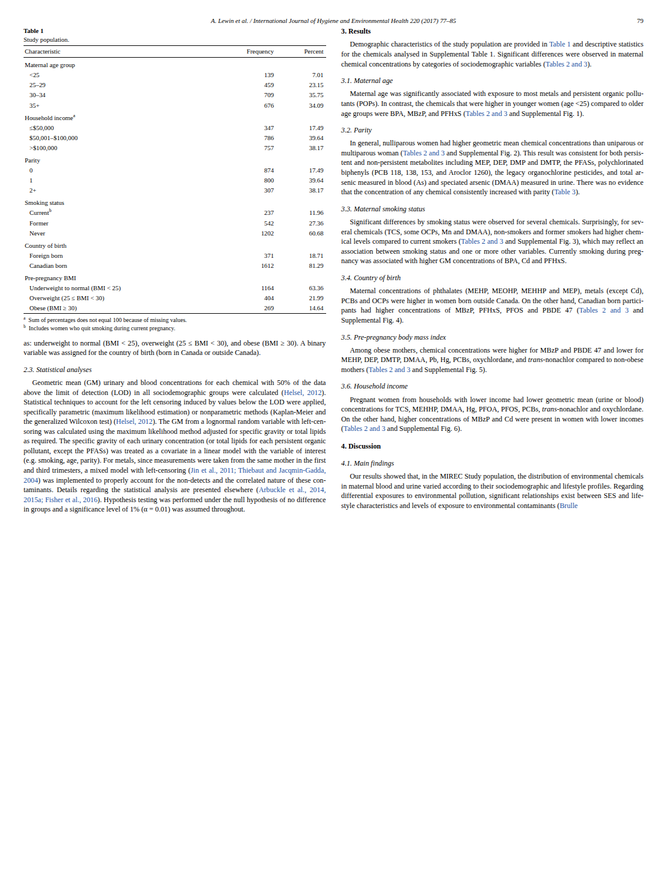A. Lewin et al. / International Journal of Hygiene and Environmental Health 220 (2017) 77–85 79
Table 1 Study population.
| Characteristic | Frequency | Percent |
| --- | --- | --- |
| Maternal age group |
| <25 | 139 | 7.01 |
| 25–29 | 459 | 23.15 |
| 30–34 | 709 | 35.75 |
| 35+ | 676 | 34.09 |
| Household income a |
| ≤$50,000 | 347 | 17.49 |
| $50,001–$100,000 | 786 | 39.64 |
| >$100,000 | 757 | 38.17 |
| Parity |
| 0 | 874 | 17.49 |
| 1 | 800 | 39.64 |
| 2+ | 307 | 38.17 |
| Smoking status |
| Current b | 237 | 11.96 |
| Former | 542 | 27.36 |
| Never | 1202 | 60.68 |
| Country of birth |
| Foreign born | 371 | 18.71 |
| Canadian born | 1612 | 81.29 |
| Pre-pregnancy BMI |
| Underweight to normal (BMI < 25) | 1164 | 63.36 |
| Overweight (25 ≤ BMI < 30) | 404 | 21.99 |
| Obese (BMI ≥ 30) | 269 | 14.64 |
a Sum of percentages does not equal 100 because of missing values.
b Includes women who quit smoking during current pregnancy.
as: underweight to normal (BMI < 25), overweight (25 ≤ BMI < 30), and obese (BMI ≥ 30). A binary variable was assigned for the country of birth (born in Canada or outside Canada).
2.3. Statistical analyses
Geometric mean (GM) urinary and blood concentrations for each chemical with 50% of the data above the limit of detection (LOD) in all sociodemographic groups were calculated (Helsel, 2012). Statistical techniques to account for the left censoring induced by values below the LOD were applied, specifically parametric (maximum likelihood estimation) or nonparametric methods (Kaplan-Meier and the generalized Wilcoxon test) (Helsel, 2012). The GM from a lognormal random variable with left-censoring was calculated using the maximum likelihood method adjusted for specific gravity or total lipids as required. The specific gravity of each urinary concentration (or total lipids for each persistent organic pollutant, except the PFASs) was treated as a covariate in a linear model with the variable of interest (e.g. smoking, age, parity). For metals, since measurements were taken from the same mother in the first and third trimesters, a mixed model with left-censoring (Jin et al., 2011; Thiebaut and Jacqmin-Gadda, 2004) was implemented to properly account for the non-detects and the correlated nature of these contaminants. Details regarding the statistical analysis are presented elsewhere (Arbuckle et al., 2014, 2015a; Fisher et al., 2016). Hypothesis testing was performed under the null hypothesis of no difference in groups and a significance level of 1% (α = 0.01) was assumed throughout.
3. Results
Demographic characteristics of the study population are provided in Table 1 and descriptive statistics for the chemicals analysed in Supplemental Table 1. Significant differences were observed in maternal chemical concentrations by categories of sociodemographic variables (Tables 2 and 3).
3.1. Maternal age
Maternal age was significantly associated with exposure to most metals and persistent organic pollutants (POPs). In contrast, the chemicals that were higher in younger women (age <25) compared to older age groups were BPA, MBzP, and PFHxS (Tables 2 and 3 and Supplemental Fig. 1).
3.2. Parity
In general, nulliparous women had higher geometric mean chemical concentrations than uniparous or multiparous woman (Tables 2 and 3 and Supplemental Fig. 2). This result was consistent for both persistent and non-persistent metabolites including MEP, DEP, DMP and DMTP, the PFASs, polychlorinated biphenyls (PCB 118, 138, 153, and Aroclor 1260), the legacy organochlorine pesticides, and total arsenic measured in blood (As) and speciated arsenic (DMAA) measured in urine. There was no evidence that the concentration of any chemical consistently increased with parity (Table 3).
3.3. Maternal smoking status
Significant differences by smoking status were observed for several chemicals. Surprisingly, for several chemicals (TCS, some OCPs, Mn and DMAA), non-smokers and former smokers had higher chemical levels compared to current smokers (Tables 2 and 3 and Supplemental Fig. 3), which may reflect an association between smoking status and one or more other variables. Currently smoking during pregnancy was associated with higher GM concentrations of BPA, Cd and PFHxS.
3.4. Country of birth
Maternal concentrations of phthalates (MEHP, MEOHP, MEHHP and MEP), metals (except Cd), PCBs and OCPs were higher in women born outside Canada. On the other hand, Canadian born participants had higher concentrations of MBzP, PFHxS, PFOS and PBDE 47 (Tables 2 and 3 and Supplemental Fig. 4).
3.5. Pre-pregnancy body mass index
Among obese mothers, chemical concentrations were higher for MBzP and PBDE 47 and lower for MEHP, DEP, DMTP, DMAA, Pb, Hg, PCBs, oxychlordane, and trans-nonachlor compared to non-obese mothers (Tables 2 and 3 and Supplemental Fig. 5).
3.6. Household income
Pregnant women from households with lower income had lower geometric mean (urine or blood) concentrations for TCS, MEHHP, DMAA, Hg, PFOA, PFOS, PCBs, trans-nonachlor and oxychlordane. On the other hand, higher concentrations of MBzP and Cd were present in women with lower incomes (Tables 2 and 3 and Supplemental Fig. 6).
4. Discussion
4.1. Main findings
Our results showed that, in the MIREC Study population, the distribution of environmental chemicals in maternal blood and urine varied according to their sociodemographic and lifestyle profiles. Regarding differential exposures to environmental pollution, significant relationships exist between SES and lifestyle characteristics and levels of exposure to environmental contaminants (Brulle